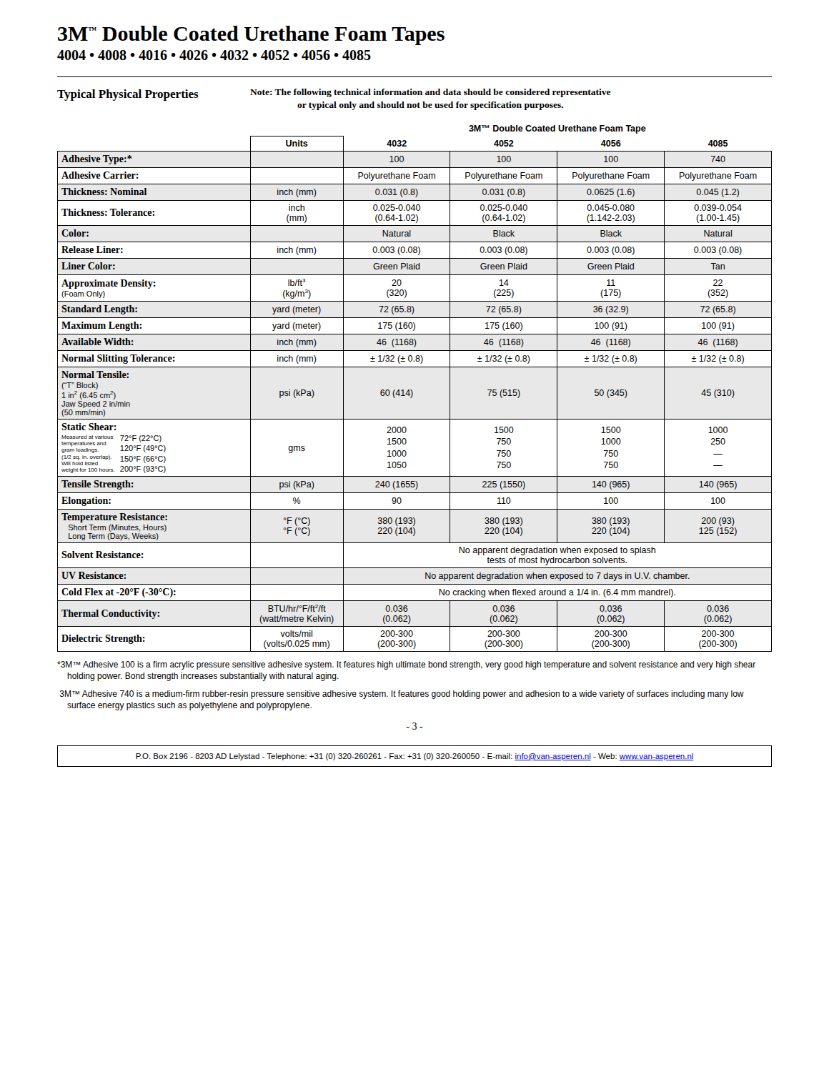3M™ Double Coated Urethane Foam Tapes
4004 • 4008 • 4016 • 4026 • 4032 • 4052 • 4056 • 4085
Typical Physical Properties
Note: The following technical information and data should be considered representative or typical only and should not be used for specification purposes.
| | | 3M™ Double Coated Urethane Foam Tape |
| | Units | 4032 | 4052 | 4056 | 4085 |
| Adhesive Type:* | | 100 | 100 | 100 | 740 |
| Adhesive Carrier: | | Polyurethane Foam | Polyurethane Foam | Polyurethane Foam | Polyurethane Foam |
| Thickness: Nominal | inch (mm) | 0.031 (0.8) | 0.031 (0.8) | 0.0625 (1.6) | 0.045 (1.2) |
| Thickness: Tolerance: | inch (mm) | 0.025-0.040 (0.64-1.02) | 0.025-0.040 (0.64-1.02) | 0.045-0.080 (1.142-2.03) | 0.039-0.054 (1.00-1.45) |
| Color: | | Natural | Black | Black | Natural |
| Release Liner: | inch (mm) | 0.003 (0.08) | 0.003 (0.08) | 0.003 (0.08) | 0.003 (0.08) |
| Liner Color: | | Green Plaid | Green Plaid | Green Plaid | Tan |
| Approximate Density: (Foam Only) | lb/ft 3 (kg/m 3 ) | 20 (320) | 14 (225) | 11 (175) | 22 (352) |
| Standard Length: | yard (meter) | 72 (65.8) | 72 (65.8) | 36 (32.9) | 72 (65.8) |
| Maximum Length: | yard (meter) | 175 (160) | 175 (160) | 100 (91) | 100 (91) |
| Available Width: | inch (mm) | 46 (1168) | 46 (1168) | 46 (1168) | 46 (1168) |
| Normal Slitting Tolerance: | inch (mm) | ± 1/32 (± 0.8) | ± 1/32 (± 0.8) | ± 1/32 (± 0.8) | ± 1/32 (± 0.8) |
| Normal Tensile: (“T” Block) 1 in 2 (6.45 cm 2 ) Jaw Speed 2 in/min (50 mm/min) | psi (kPa) | 60 (414) | 75 (515) | 50 (345) | 45 (310) |
| Static Shear: Measured at various temperatures and gram loadings. (1/2 sq. in. overlap). Will hold listed weight for 100 hours. 72°F (22°C) 120°F (49°C) 150°F (66°C) 200°F (93°C) | gms | 2000 1500 1000 1050 | 1500 750 750 750 | 1500 1000 750 750 | 1000 250 — — |
| Tensile Strength: | psi (kPa) | 240 (1655) | 225 (1550) | 140 (965) | 140 (965) |
| Elongation: | % | 90 | 110 | 100 | 100 |
| Temperature Resistance: Short Term (Minutes, Hours) Long Term (Days, Weeks) | °F (°C) °F (°C) | 380 (193) 220 (104) | 380 (193) 220 (104) | 380 (193) 220 (104) | 200 (93) 125 (152) |
| Solvent Resistance: | | No apparent degradation when exposed to splash tests of most hydrocarbon solvents. |
| UV Resistance: | | No apparent degradation when exposed to 7 days in U.V. chamber. |
| Cold Flex at -20°F (-30°C): | | No cracking when flexed around a 1/4 in. (6.4 mm mandrel). |
| Thermal Conductivity: | BTU/hr/°F/ft 2 /ft (watt/metre Kelvin) | 0.036 (0.062) | 0.036 (0.062) | 0.036 (0.062) | 0.036 (0.062) |
| Dielectric Strength: | volts/mil (volts/0.025 mm) | 200-300 (200-300) | 200-300 (200-300) | 200-300 (200-300) | 200-300 (200-300) |
*3M™ Adhesive 100 is a firm acrylic pressure sensitive adhesive system. It features high ultimate bond strength, very good high temperature and solvent resistance and very high shear holding power. Bond strength increases substantially with natural aging.
3M™ Adhesive 740 is a medium-firm rubber-resin pressure sensitive adhesive system. It features good holding power and adhesion to a wide variety of surfaces including many low surface energy plastics such as polyethylene and polypropylene.
- 3 -
P.O. Box 2196 - 8203 AD Lelystad - Telephone: +31 (0) 320-260261 - Fax: +31 (0) 320-260050 - E-mail: info@van-asperen.nl - Web: www.van-asperen.nl